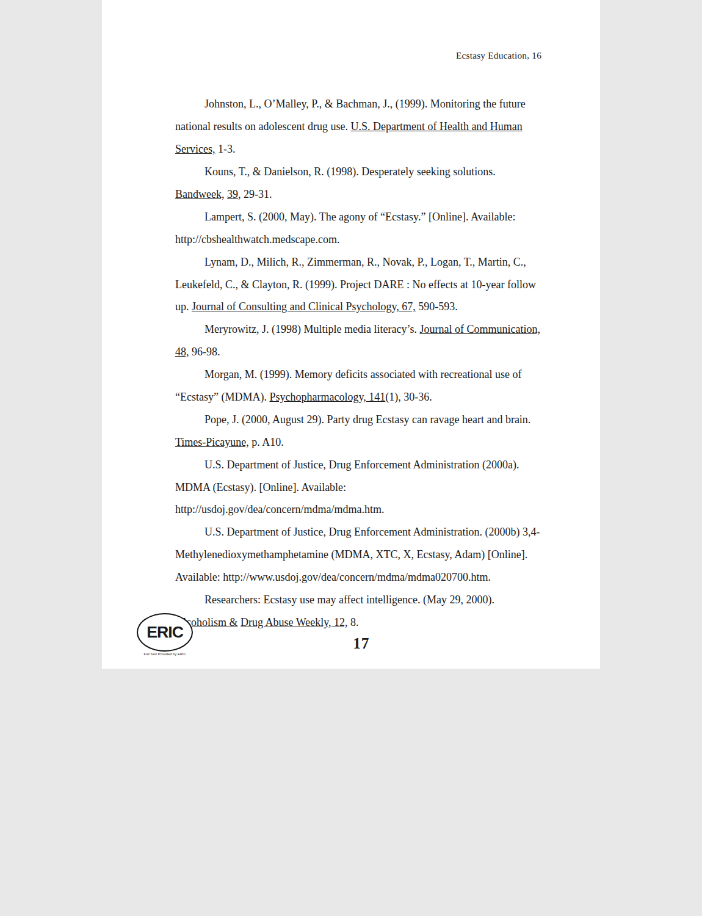Ecstasy Education, 16
Johnston, L., O’Malley, P., & Bachman, J., (1999). Monitoring the future national results on adolescent drug use. U.S. Department of Health and Human Services, 1-3.
Kouns, T., & Danielson, R. (1998). Desperately seeking solutions. Bandweek, 39, 29-31.
Lampert, S. (2000, May). The agony of “Ecstasy.” [Online]. Available: http://cbshealthwatch.medscape.com.
Lynam, D., Milich, R., Zimmerman, R., Novak, P., Logan, T., Martin, C., Leukefeld, C., & Clayton, R. (1999). Project DARE : No effects at 10-year follow up. Journal of Consulting and Clinical Psychology, 67, 590-593.
Meryrowitz, J. (1998) Multiple media literacy’s. Journal of Communication, 48, 96-98.
Morgan, M. (1999). Memory deficits associated with recreational use of “Ecstasy” (MDMA). Psychopharmacology, 141(1), 30-36.
Pope, J. (2000, August 29). Party drug Ecstasy can ravage heart and brain. Times-Picayune, p. A10.
U.S. Department of Justice, Drug Enforcement Administration (2000a). MDMA (Ecstasy). [Online]. Available: http://usdoj.gov/dea/concern/mdma/mdma.htm.
U.S. Department of Justice, Drug Enforcement Administration. (2000b) 3,4-Methylenedioxymethamphetamine (MDMA, XTC, X, Ecstasy, Adam) [Online]. Available: http://www.usdoj.gov/dea/concern/mdma/mdma020700.htm.
Researchers: Ecstasy use may affect intelligence. (May 29, 2000). Alcoholism & Drug Abuse Weekly, 12, 8.
ERIC
Full Text Provided by ERIC
17